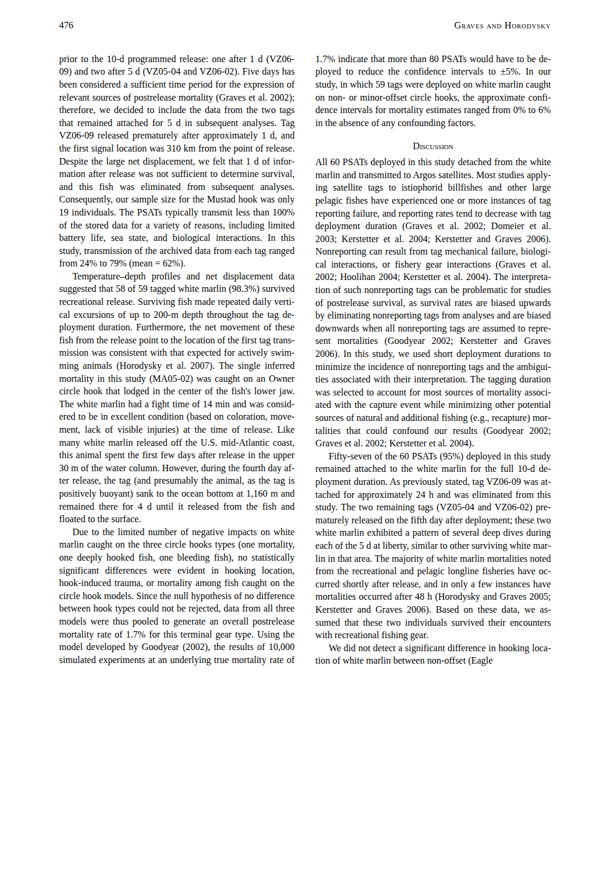476 Graves and Horodysky
prior to the 10-d programmed release: one after 1 d (VZ06-09) and two after 5 d (VZ05-04 and VZ06-02). Five days has been considered a sufficient time period for the expression of relevant sources of postrelease mortality (Graves et al. 2002); therefore, we decided to include the data from the two tags that remained attached for 5 d in subsequent analyses. Tag VZ06-09 released prematurely after approximately 1 d, and the first signal location was 310 km from the point of release. Despite the large net displacement, we felt that 1 d of information after release was not sufficient to determine survival, and this fish was eliminated from subsequent analyses. Consequently, our sample size for the Mustad hook was only 19 individuals. The PSATs typically transmit less than 100% of the stored data for a variety of reasons, including limited battery life, sea state, and biological interactions. In this study, transmission of the archived data from each tag ranged from 24% to 79% (mean = 62%).
Temperature–depth profiles and net displacement data suggested that 58 of 59 tagged white marlin (98.3%) survived recreational release. Surviving fish made repeated daily vertical excursions of up to 200-m depth throughout the tag deployment duration. Furthermore, the net movement of these fish from the release point to the location of the first tag transmission was consistent with that expected for actively swimming animals (Horodysky et al. 2007). The single inferred mortality in this study (MA05-02) was caught on an Owner circle hook that lodged in the center of the fish's lower jaw. The white marlin had a fight time of 14 min and was considered to be in excellent condition (based on coloration, movement, lack of visible injuries) at the time of release. Like many white marlin released off the U.S. mid-Atlantic coast, this animal spent the first few days after release in the upper 30 m of the water column. However, during the fourth day after release, the tag (and presumably the animal, as the tag is positively buoyant) sank to the ocean bottom at 1,160 m and remained there for 4 d until it released from the fish and floated to the surface.
Due to the limited number of negative impacts on white marlin caught on the three circle hooks types (one mortality, one deeply hooked fish, one bleeding fish), no statistically significant differences were evident in hooking location, hook-induced trauma, or mortality among fish caught on the circle hook models. Since the null hypothesis of no difference between hook types could not be rejected, data from all three models were thus pooled to generate an overall postrelease mortality rate of 1.7% for this terminal gear type. Using the model developed by Goodyear (2002), the results of 10,000 simulated experiments at an underlying true mortality rate of 1.7% indicate that more than 80 PSATs would have to be deployed to reduce the confidence intervals to ±5%. In our study, in which 59 tags were deployed on white marlin caught on non- or minor-offset circle hooks, the approximate confidence intervals for mortality estimates ranged from 0% to 6% in the absence of any confounding factors.
Discussion
All 60 PSATs deployed in this study detached from the white marlin and transmitted to Argos satellites. Most studies applying satellite tags to istiophorid billfishes and other large pelagic fishes have experienced one or more instances of tag reporting failure, and reporting rates tend to decrease with tag deployment duration (Graves et al. 2002; Domeier et al. 2003; Kerstetter et al. 2004; Kerstetter and Graves 2006). Nonreporting can result from tag mechanical failure, biological interactions, or fishery gear interactions (Graves et al. 2002; Hoolihan 2004; Kerstetter et al. 2004). The interpretation of such nonreporting tags can be problematic for studies of postrelease survival, as survival rates are biased upwards by eliminating nonreporting tags from analyses and are biased downwards when all nonreporting tags are assumed to represent mortalities (Goodyear 2002; Kerstetter and Graves 2006). In this study, we used short deployment durations to minimize the incidence of nonreporting tags and the ambiguities associated with their interpretation. The tagging duration was selected to account for most sources of mortality associated with the capture event while minimizing other potential sources of natural and additional fishing (e.g., recapture) mortalities that could confound our results (Goodyear 2002; Graves et al. 2002; Kerstetter et al. 2004).
Fifty-seven of the 60 PSATs (95%) deployed in this study remained attached to the white marlin for the full 10-d deployment duration. As previously stated, tag VZ06-09 was attached for approximately 24 h and was eliminated from this study. The two remaining tags (VZ05-04 and VZ06-02) prematurely released on the fifth day after deployment; these two white marlin exhibited a pattern of several deep dives during each of the 5 d at liberty, similar to other surviving white marlin in that area. The majority of white marlin mortalities noted from the recreational and pelagic longline fisheries have occurred shortly after release, and in only a few instances have mortalities occurred after 48 h (Horodysky and Graves 2005; Kerstetter and Graves 2006). Based on these data, we assumed that these two individuals survived their encounters with recreational fishing gear.
We did not detect a significant difference in hooking location of white marlin between non-offset (Eagle